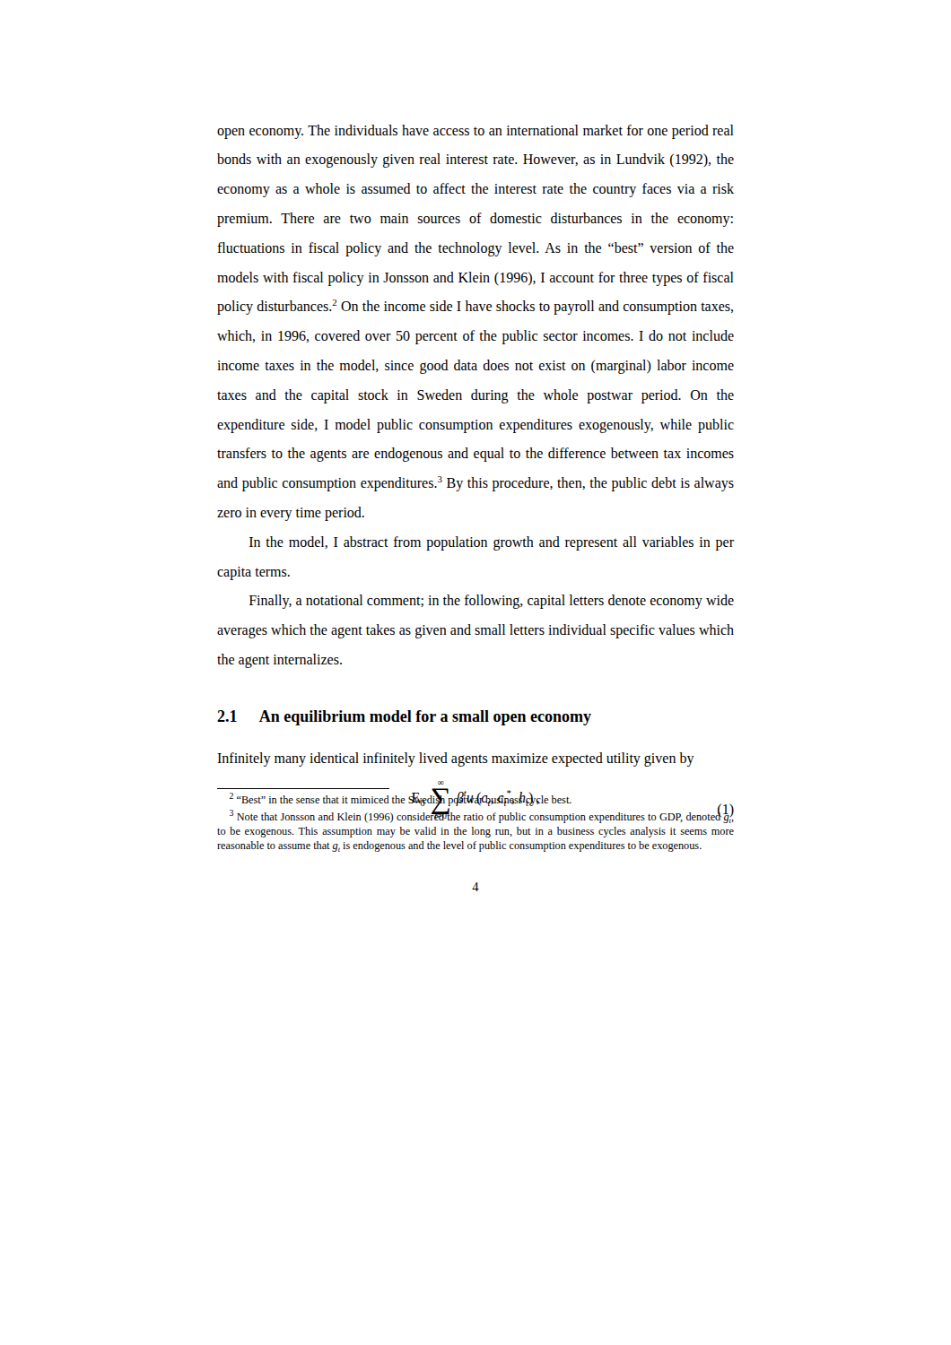open economy. The individuals have access to an international market for one period real bonds with an exogenously given real interest rate. However, as in Lundvik (1992), the economy as a whole is assumed to affect the interest rate the country faces via a risk premium. There are two main sources of domestic disturbances in the economy: fluctuations in fiscal policy and the technology level. As in the “best” version of the models with fiscal policy in Jonsson and Klein (1996), I account for three types of fiscal policy disturbances.2 On the income side I have shocks to payroll and consumption taxes, which, in 1996, covered over 50 percent of the public sector incomes. I do not include income taxes in the model, since good data does not exist on (marginal) labor income taxes and the capital stock in Sweden during the whole postwar period. On the expenditure side, I model public consumption expenditures exogenously, while public transfers to the agents are endogenous and equal to the difference between tax incomes and public consumption expenditures.3 By this procedure, then, the public debt is always zero in every time period.
In the model, I abstract from population growth and represent all variables in per capita terms.
Finally, a notational comment; in the following, capital letters denote economy wide averages which the agent takes as given and small letters individual specific values which the agent internalizes.
2.1 An equilibrium model for a small open economy
Infinitely many identical infinitely lived agents maximize expected utility given by
E0 ∞ ∑ t=0 βtu (ct, ct*, ht) ,
(1)
2 “Best” in the sense that it mimiced the Swedish postwar business cycle best.
3 Note that Jonsson and Klein (1996) considered the ratio of public consumption expenditures to GDP, denoted gt, to be exogenous. This assumption may be valid in the long run, but in a business cycles analysis it seems more reasonable to assume that gt is endogenous and the level of public consumption expenditures to be exogenous.
4